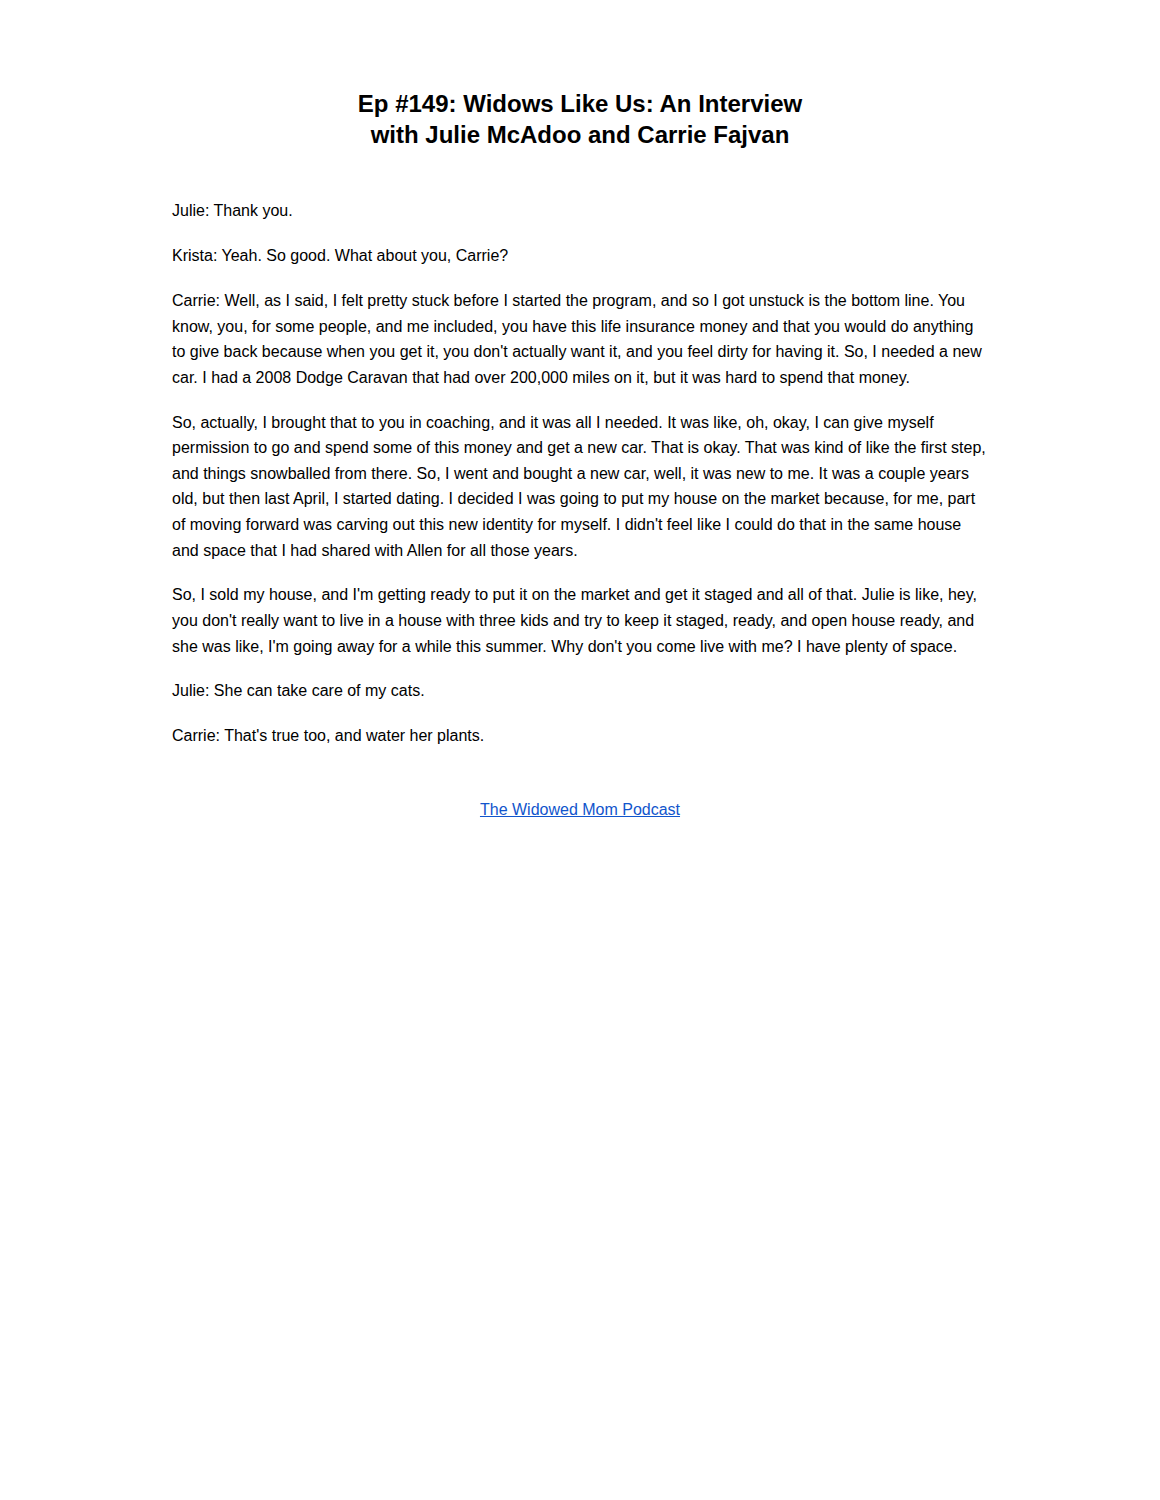Ep #149: Widows Like Us: An Interview
with Julie McAdoo and Carrie Fajvan
Julie: Thank you.
Krista: Yeah. So good. What about you, Carrie?
Carrie: Well, as I said, I felt pretty stuck before I started the program, and so I got unstuck is the bottom line. You know, you, for some people, and me included, you have this life insurance money and that you would do anything to give back because when you get it, you don't actually want it, and you feel dirty for having it. So, I needed a new car. I had a 2008 Dodge Caravan that had over 200,000 miles on it, but it was hard to spend that money.
So, actually, I brought that to you in coaching, and it was all I needed. It was like, oh, okay, I can give myself permission to go and spend some of this money and get a new car. That is okay. That was kind of like the first step, and things snowballed from there. So, I went and bought a new car, well, it was new to me. It was a couple years old, but then last April, I started dating. I decided I was going to put my house on the market because, for me, part of moving forward was carving out this new identity for myself. I didn't feel like I could do that in the same house and space that I had shared with Allen for all those years.
So, I sold my house, and I'm getting ready to put it on the market and get it staged and all of that. Julie is like, hey, you don't really want to live in a house with three kids and try to keep it staged, ready, and open house ready, and she was like, I'm going away for a while this summer. Why don't you come live with me? I have plenty of space.
Julie: She can take care of my cats.
Carrie: That's true too, and water her plants.
The Widowed Mom Podcast